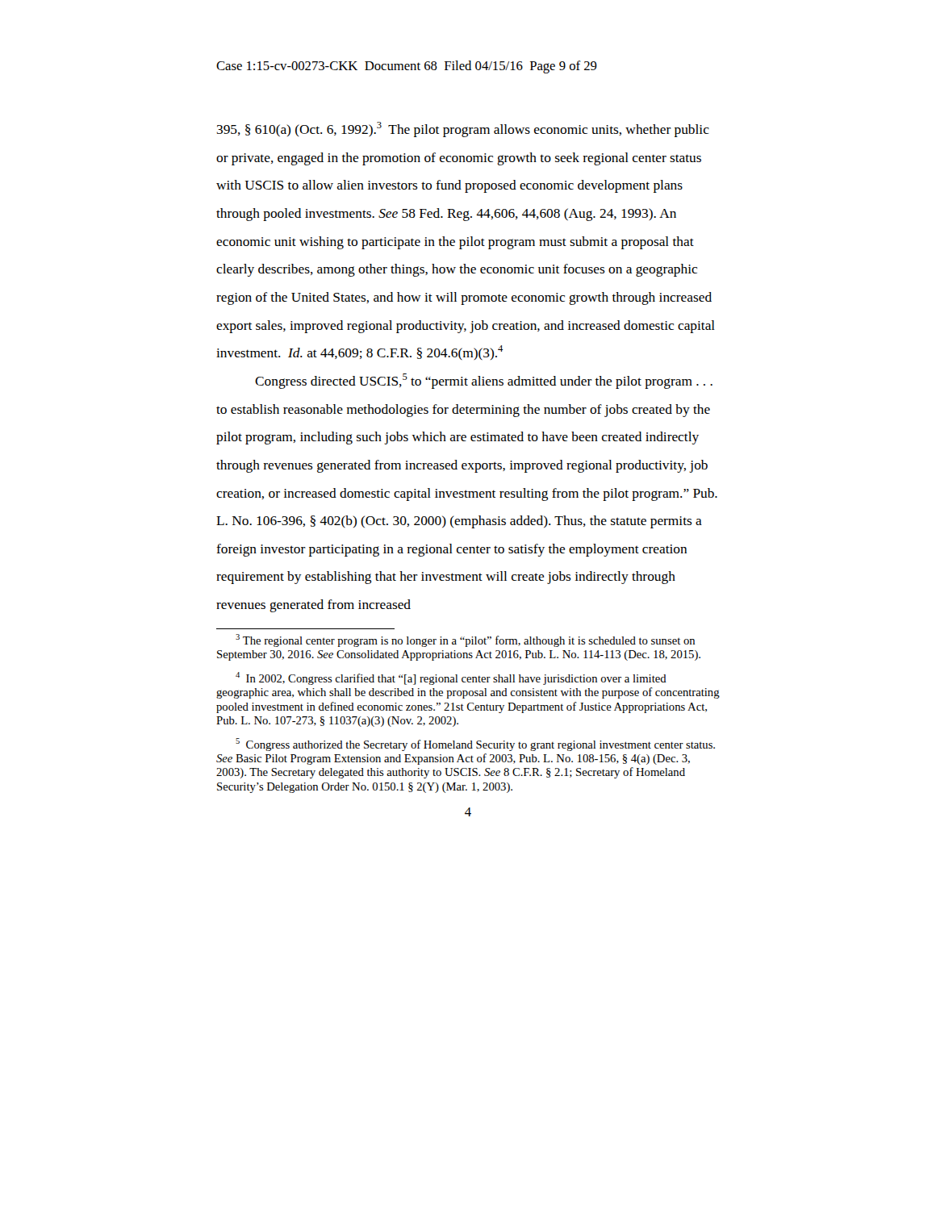Case 1:15-cv-00273-CKK Document 68 Filed 04/15/16 Page 9 of 29
395, § 610(a) (Oct. 6, 1992).3 The pilot program allows economic units, whether public or private, engaged in the promotion of economic growth to seek regional center status with USCIS to allow alien investors to fund proposed economic development plans through pooled investments. See 58 Fed. Reg. 44,606, 44,608 (Aug. 24, 1993). An economic unit wishing to participate in the pilot program must submit a proposal that clearly describes, among other things, how the economic unit focuses on a geographic region of the United States, and how it will promote economic growth through increased export sales, improved regional productivity, job creation, and increased domestic capital investment. Id. at 44,609; 8 C.F.R. § 204.6(m)(3).4
Congress directed USCIS,5 to “permit aliens admitted under the pilot program . . . to establish reasonable methodologies for determining the number of jobs created by the pilot program, including such jobs which are estimated to have been created indirectly through revenues generated from increased exports, improved regional productivity, job creation, or increased domestic capital investment resulting from the pilot program.” Pub. L. No. 106-396, § 402(b) (Oct. 30, 2000) (emphasis added). Thus, the statute permits a foreign investor participating in a regional center to satisfy the employment creation requirement by establishing that her investment will create jobs indirectly through revenues generated from increased
3 The regional center program is no longer in a “pilot” form, although it is scheduled to sunset on September 30, 2016. See Consolidated Appropriations Act 2016, Pub. L. No. 114-113 (Dec. 18, 2015).
4 In 2002, Congress clarified that “[a] regional center shall have jurisdiction over a limited geographic area, which shall be described in the proposal and consistent with the purpose of concentrating pooled investment in defined economic zones.” 21st Century Department of Justice Appropriations Act, Pub. L. No. 107-273, § 11037(a)(3) (Nov. 2, 2002).
5 Congress authorized the Secretary of Homeland Security to grant regional investment center status. See Basic Pilot Program Extension and Expansion Act of 2003, Pub. L. No. 108-156, § 4(a) (Dec. 3, 2003). The Secretary delegated this authority to USCIS. See 8 C.F.R. § 2.1; Secretary of Homeland Security’s Delegation Order No. 0150.1 § 2(Y) (Mar. 1, 2003).
4